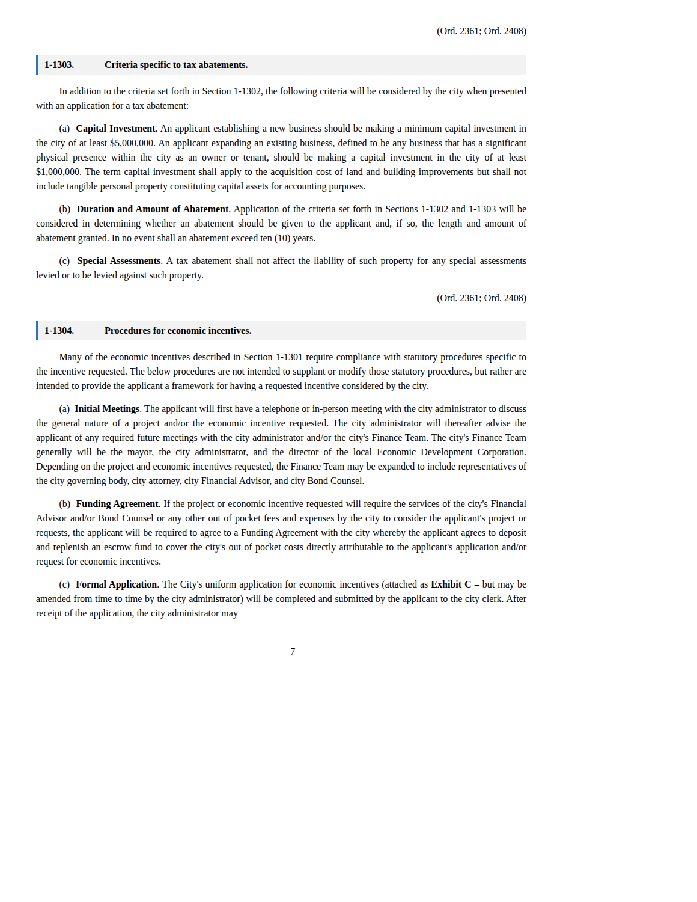(Ord. 2361; Ord. 2408)
1-1303. Criteria specific to tax abatements.
In addition to the criteria set forth in Section 1-1302, the following criteria will be considered by the city when presented with an application for a tax abatement:
(a) Capital Investment. An applicant establishing a new business should be making a minimum capital investment in the city of at least $5,000,000. An applicant expanding an existing business, defined to be any business that has a significant physical presence within the city as an owner or tenant, should be making a capital investment in the city of at least $1,000,000. The term capital investment shall apply to the acquisition cost of land and building improvements but shall not include tangible personal property constituting capital assets for accounting purposes.
(b) Duration and Amount of Abatement. Application of the criteria set forth in Sections 1-1302 and 1-1303 will be considered in determining whether an abatement should be given to the applicant and, if so, the length and amount of abatement granted. In no event shall an abatement exceed ten (10) years.
(c) Special Assessments. A tax abatement shall not affect the liability of such property for any special assessments levied or to be levied against such property.
(Ord. 2361; Ord. 2408)
1-1304. Procedures for economic incentives.
Many of the economic incentives described in Section 1-1301 require compliance with statutory procedures specific to the incentive requested. The below procedures are not intended to supplant or modify those statutory procedures, but rather are intended to provide the applicant a framework for having a requested incentive considered by the city.
(a) Initial Meetings. The applicant will first have a telephone or in-person meeting with the city administrator to discuss the general nature of a project and/or the economic incentive requested. The city administrator will thereafter advise the applicant of any required future meetings with the city administrator and/or the city's Finance Team. The city's Finance Team generally will be the mayor, the city administrator, and the director of the local Economic Development Corporation. Depending on the project and economic incentives requested, the Finance Team may be expanded to include representatives of the city governing body, city attorney, city Financial Advisor, and city Bond Counsel.
(b) Funding Agreement. If the project or economic incentive requested will require the services of the city's Financial Advisor and/or Bond Counsel or any other out of pocket fees and expenses by the city to consider the applicant's project or requests, the applicant will be required to agree to a Funding Agreement with the city whereby the applicant agrees to deposit and replenish an escrow fund to cover the city's out of pocket costs directly attributable to the applicant's application and/or request for economic incentives.
(c) Formal Application. The City's uniform application for economic incentives (attached as Exhibit C – but may be amended from time to time by the city administrator) will be completed and submitted by the applicant to the city clerk. After receipt of the application, the city administrator may
7